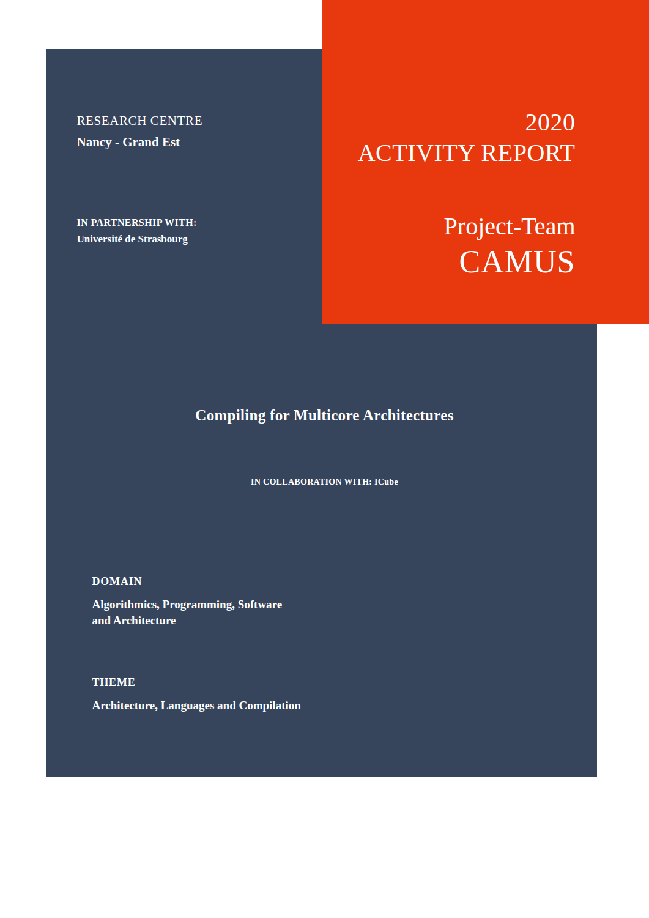2020
ACTIVITY REPORT
Project-Team
CAMUS
RESEARCH CENTRE
Nancy - Grand Est
IN PARTNERSHIP WITH:
Université de Strasbourg
Compiling for Multicore Architectures
IN COLLABORATION WITH: ICube
DOMAIN
Algorithmics, Programming, Software
and Architecture
THEME
Architecture, Languages and Compilation